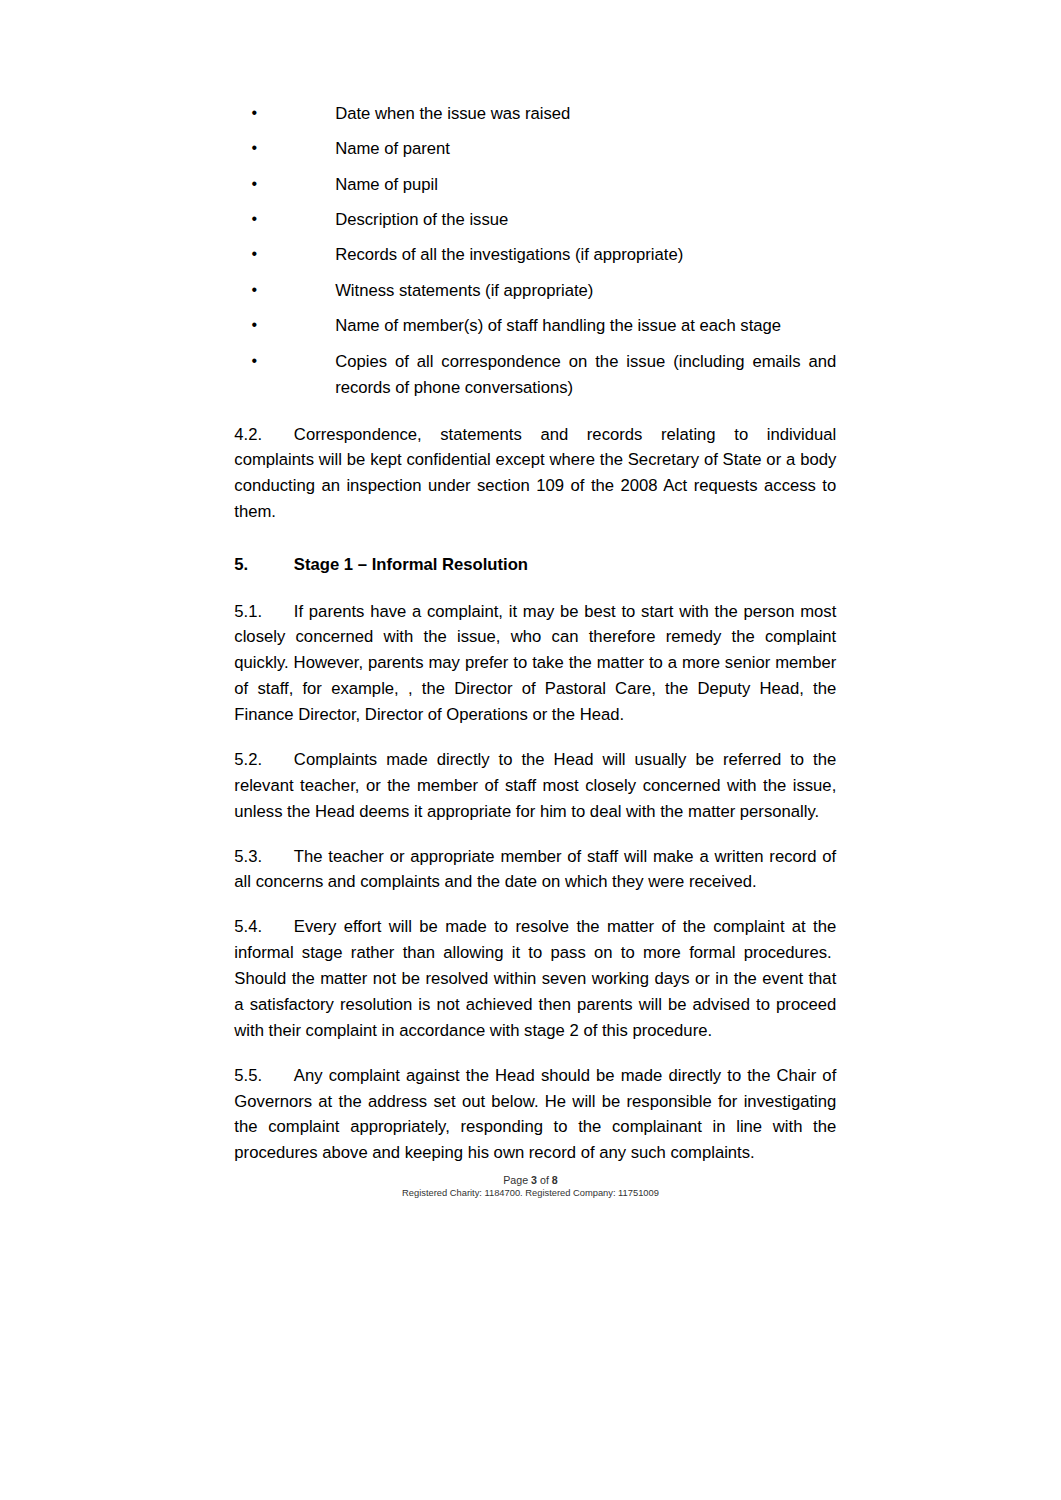Date when the issue was raised
Name of parent
Name of pupil
Description of the issue
Records of all the investigations (if appropriate)
Witness statements (if appropriate)
Name of member(s) of staff handling the issue at each stage
Copies of all correspondence on the issue (including emails and records of phone conversations)
4.2. Correspondence, statements and records relating to individual complaints will be kept confidential except where the Secretary of State or a body conducting an inspection under section 109 of the 2008 Act requests access to them.
5. Stage 1 – Informal Resolution
5.1. If parents have a complaint, it may be best to start with the person most closely concerned with the issue, who can therefore remedy the complaint quickly. However, parents may prefer to take the matter to a more senior member of staff, for example, , the Director of Pastoral Care, the Deputy Head, the Finance Director, Director of Operations or the Head.
5.2. Complaints made directly to the Head will usually be referred to the relevant teacher, or the member of staff most closely concerned with the issue, unless the Head deems it appropriate for him to deal with the matter personally.
5.3. The teacher or appropriate member of staff will make a written record of all concerns and complaints and the date on which they were received.
5.4. Every effort will be made to resolve the matter of the complaint at the informal stage rather than allowing it to pass on to more formal procedures. Should the matter not be resolved within seven working days or in the event that a satisfactory resolution is not achieved then parents will be advised to proceed with their complaint in accordance with stage 2 of this procedure.
5.5. Any complaint against the Head should be made directly to the Chair of Governors at the address set out below. He will be responsible for investigating the complaint appropriately, responding to the complainant in line with the procedures above and keeping his own record of any such complaints.
Page 3 of 8
Registered Charity: 1184700. Registered Company: 11751009